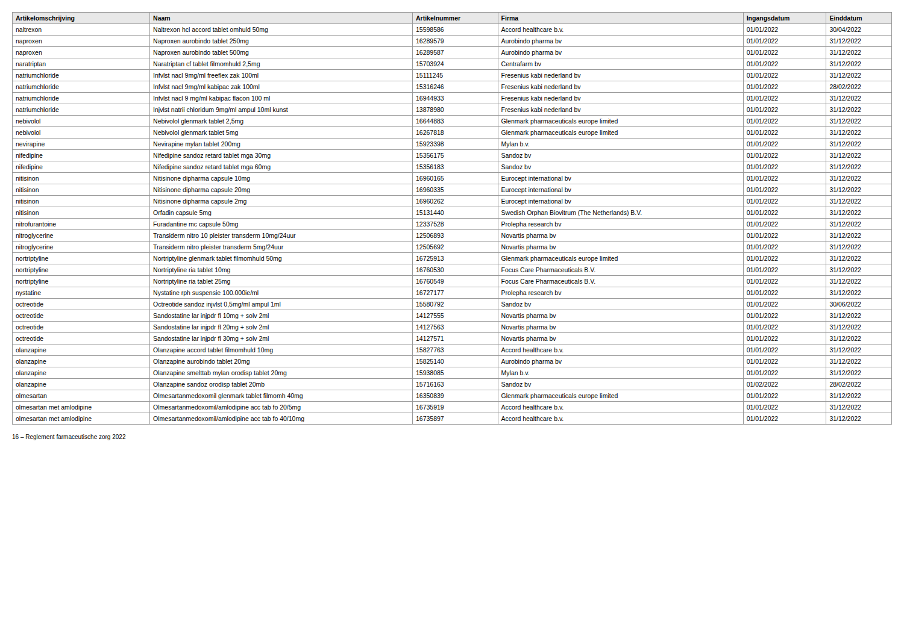| Artikelomschrijving | Naam | Artikelnummer | Firma | Ingangsdatum | Einddatum |
| --- | --- | --- | --- | --- | --- |
| naltrexon | Naltrexon hcl accord tablet omhuld 50mg | 15598586 | Accord healthcare b.v. | 01/01/2022 | 30/04/2022 |
| naproxen | Naproxen aurobindo tablet 250mg | 16289579 | Aurobindo pharma bv | 01/01/2022 | 31/12/2022 |
| naproxen | Naproxen aurobindo tablet 500mg | 16289587 | Aurobindo pharma bv | 01/01/2022 | 31/12/2022 |
| naratriptan | Naratriptan cf tablet filmomhuld 2,5mg | 15703924 | Centrafarm bv | 01/01/2022 | 31/12/2022 |
| natriumchloride | Infvlst nacl 9mg/ml freeflex zak 100ml | 15111245 | Fresenius kabi nederland bv | 01/01/2022 | 31/12/2022 |
| natriumchloride | Infvlst nacl 9mg/ml kabipac zak 100ml | 15316246 | Fresenius kabi nederland bv | 01/01/2022 | 28/02/2022 |
| natriumchloride | Infvlst nacl 9 mg/ml kabipac flacon 100 ml | 16944933 | Fresenius kabi nederland bv | 01/01/2022 | 31/12/2022 |
| natriumchloride | Injvlst natrii chloridum 9mg/ml ampul 10ml kunst | 13878980 | Fresenius kabi nederland bv | 01/01/2022 | 31/12/2022 |
| nebivolol | Nebivolol glenmark tablet 2,5mg | 16644883 | Glenmark pharmaceuticals europe limited | 01/01/2022 | 31/12/2022 |
| nebivolol | Nebivolol glenmark tablet 5mg | 16267818 | Glenmark pharmaceuticals europe limited | 01/01/2022 | 31/12/2022 |
| nevirapine | Nevirapine mylan tablet 200mg | 15923398 | Mylan b.v. | 01/01/2022 | 31/12/2022 |
| nifedipine | Nifedipine sandoz retard tablet mga 30mg | 15356175 | Sandoz bv | 01/01/2022 | 31/12/2022 |
| nifedipine | Nifedipine sandoz retard tablet mga 60mg | 15356183 | Sandoz bv | 01/01/2022 | 31/12/2022 |
| nitisinon | Nitisinone dipharma capsule 10mg | 16960165 | Eurocept international bv | 01/01/2022 | 31/12/2022 |
| nitisinon | Nitisinone dipharma capsule 20mg | 16960335 | Eurocept international bv | 01/01/2022 | 31/12/2022 |
| nitisinon | Nitisinone dipharma capsule 2mg | 16960262 | Eurocept international bv | 01/01/2022 | 31/12/2022 |
| nitisinon | Orfadin capsule 5mg | 15131440 | Swedish Orphan Biovitrum (The Netherlands) B.V. | 01/01/2022 | 31/12/2022 |
| nitrofurantoine | Furadantine mc capsule 50mg | 12337528 | Prolepha research bv | 01/01/2022 | 31/12/2022 |
| nitroglycerine | Transiderm nitro 10 pleister transderm 10mg/24uur | 12506893 | Novartis pharma bv | 01/01/2022 | 31/12/2022 |
| nitroglycerine | Transiderm nitro pleister transderm 5mg/24uur | 12505692 | Novartis pharma bv | 01/01/2022 | 31/12/2022 |
| nortriptyline | Nortriptyline glenmark tablet filmomhuld 50mg | 16725913 | Glenmark pharmaceuticals europe limited | 01/01/2022 | 31/12/2022 |
| nortriptyline | Nortriptyline ria tablet 10mg | 16760530 | Focus Care Pharmaceuticals B.V. | 01/01/2022 | 31/12/2022 |
| nortriptyline | Nortriptyline ria tablet 25mg | 16760549 | Focus Care Pharmaceuticals B.V. | 01/01/2022 | 31/12/2022 |
| nystatine | Nystatine rph suspensie 100.000ie/ml | 16727177 | Prolepha research bv | 01/01/2022 | 31/12/2022 |
| octreotide | Octreotide sandoz injvlst 0,5mg/ml ampul 1ml | 15580792 | Sandoz bv | 01/01/2022 | 30/06/2022 |
| octreotide | Sandostatine lar injpdr fl 10mg + solv 2ml | 14127555 | Novartis pharma bv | 01/01/2022 | 31/12/2022 |
| octreotide | Sandostatine lar injpdr fl 20mg + solv 2ml | 14127563 | Novartis pharma bv | 01/01/2022 | 31/12/2022 |
| octreotide | Sandostatine lar injpdr fl 30mg + solv 2ml | 14127571 | Novartis pharma bv | 01/01/2022 | 31/12/2022 |
| olanzapine | Olanzapine accord tablet filmomhuld 10mg | 15827763 | Accord healthcare b.v. | 01/01/2022 | 31/12/2022 |
| olanzapine | Olanzapine aurobindo tablet 20mg | 15825140 | Aurobindo pharma bv | 01/01/2022 | 31/12/2022 |
| olanzapine | Olanzapine smelttab mylan orodisp tablet 20mg | 15938085 | Mylan b.v. | 01/01/2022 | 31/12/2022 |
| olanzapine | Olanzapine sandoz orodisp tablet 20mb | 15716163 | Sandoz bv | 01/02/2022 | 28/02/2022 |
| olmesartan | Olmesartanmedoxomil glenmark tablet filmomh 40mg | 16350839 | Glenmark pharmaceuticals europe limited | 01/01/2022 | 31/12/2022 |
| olmesartan met amlodipine | Olmesartanmedoxomil/amlodipine acc tab fo 20/5mg | 16735919 | Accord healthcare b.v. | 01/01/2022 | 31/12/2022 |
| olmesartan met amlodipine | Olmesartanmedoxomil/amlodipine acc tab fo 40/10mg | 16735897 | Accord healthcare b.v. | 01/01/2022 | 31/12/2022 |
16 – Reglement farmaceutische zorg 2022